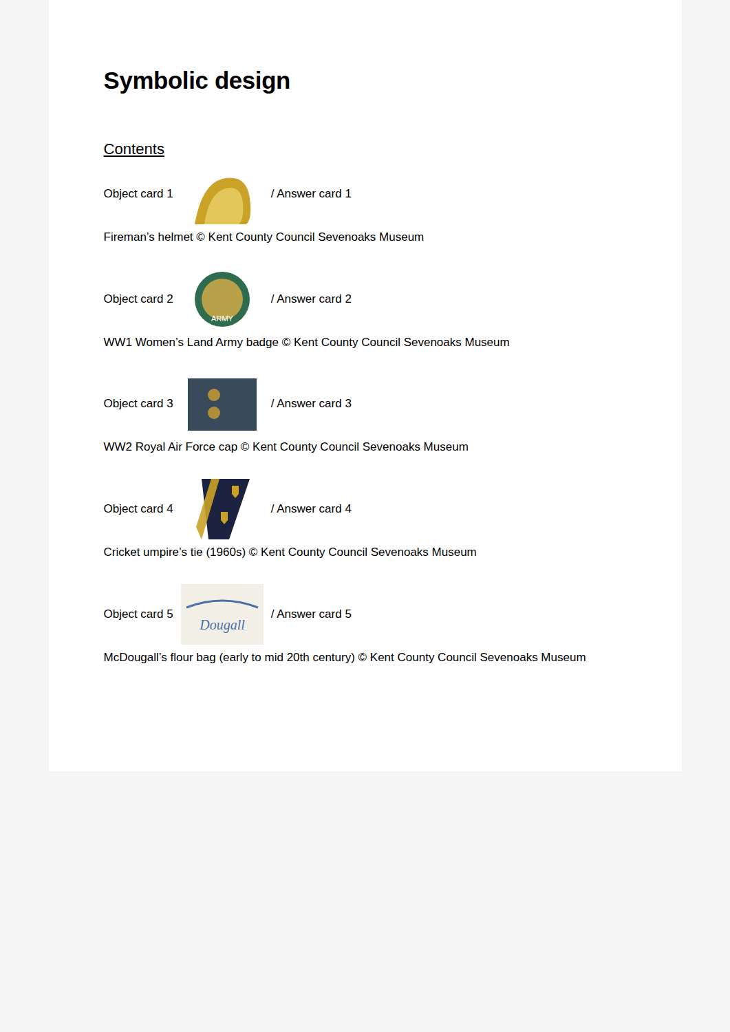Symbolic design
Contents
Object card 1 / Answer card 1
Fireman’s helmet © Kent County Council Sevenoaks Museum
Object card 2 / Answer card 2
WW1 Women’s Land Army badge © Kent County Council Sevenoaks Museum
Object card 3 / Answer card 3
WW2 Royal Air Force cap © Kent County Council Sevenoaks Museum
Object card 4 / Answer card 4
Cricket umpire’s tie (1960s) © Kent County Council Sevenoaks Museum
Object card 5 / Answer card 5
McDougall’s flour bag (early to mid 20th century) © Kent County Council Sevenoaks Museum